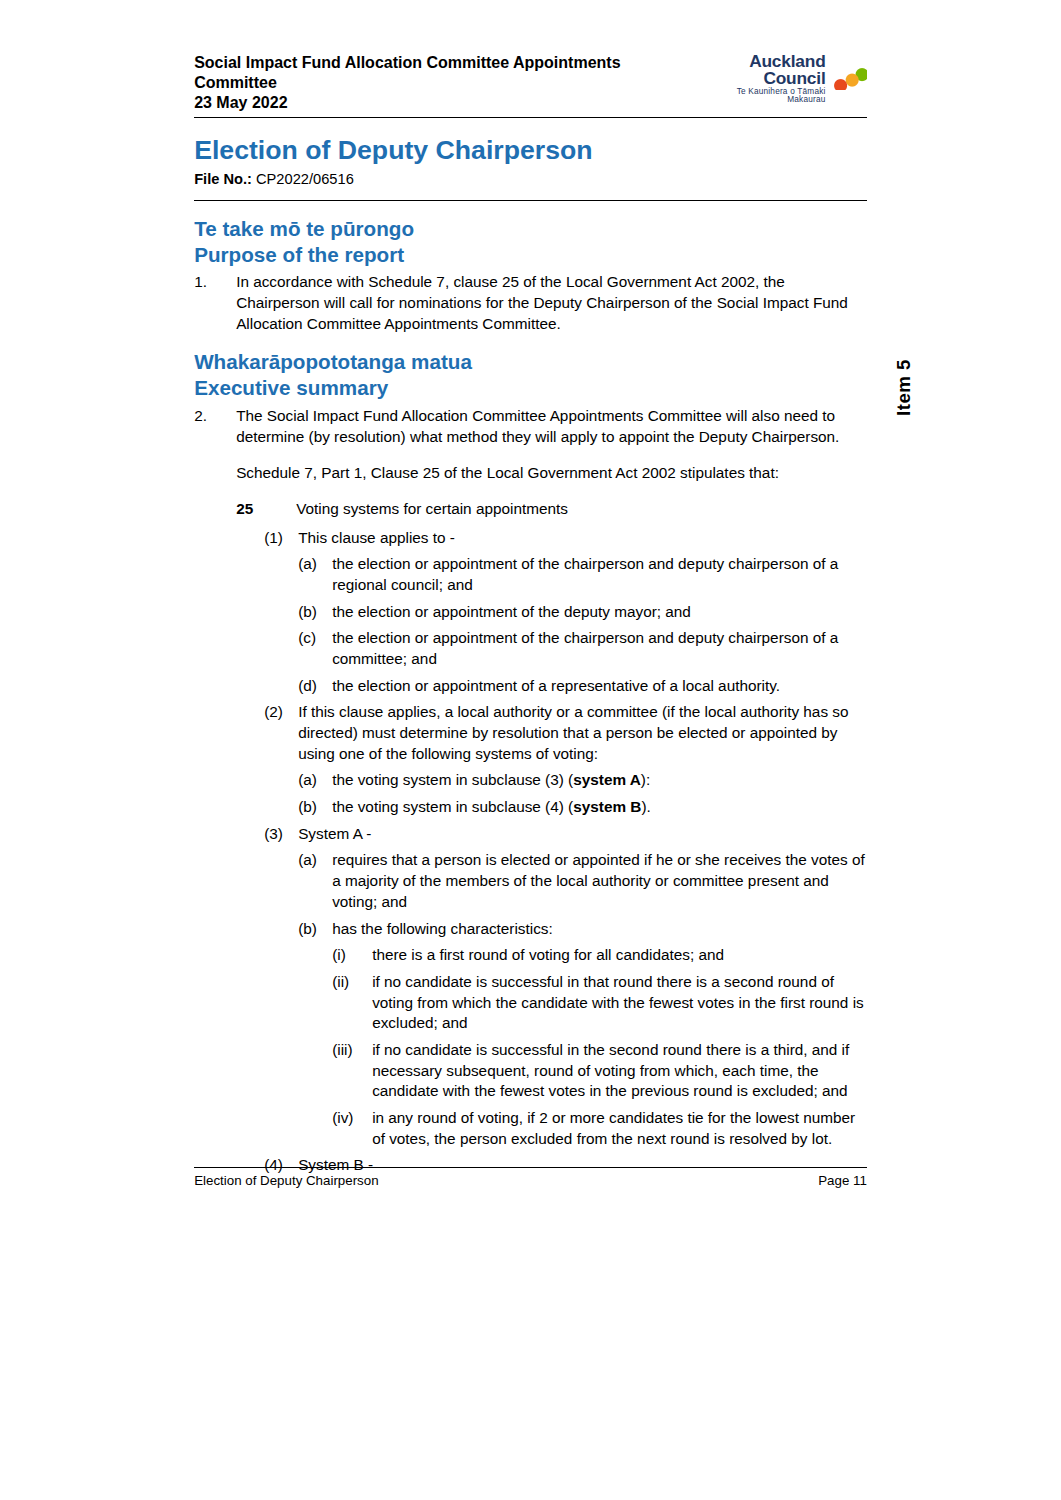Social Impact Fund Allocation Committee Appointments Committee
23 May 2022
Auckland
Council
Te Kaunihera o Tāmaki Makaurau
Item 5
Election of Deputy Chairperson
File No.: CP2022/06516
Te take mō te pūrongo
Purpose of the report
1. In accordance with Schedule 7, clause 25 of the Local Government Act 2002, the Chairperson will call for nominations for the Deputy Chairperson of the Social Impact Fund Allocation Committee Appointments Committee.
Whakarāpopototanga matua
Executive summary
2. The Social Impact Fund Allocation Committee Appointments Committee will also need to determine (by resolution) what method they will apply to appoint the Deputy Chairperson.
Schedule 7, Part 1, Clause 25 of the Local Government Act 2002 stipulates that:
25
Voting systems for certain appointments
(1)
This clause applies to -
(a)
the election or appointment of the chairperson and deputy chairperson of a regional council; and
(b)
the election or appointment of the deputy mayor; and
(c)
the election or appointment of the chairperson and deputy chairperson of a committee; and
(d)
the election or appointment of a representative of a local authority.
(2)
If this clause applies, a local authority or a committee (if the local authority has so directed) must determine by resolution that a person be elected or appointed by using one of the following systems of voting:
(a)
the voting system in subclause (3) (system A):
(b)
the voting system in subclause (4) (system B).
(3)
System A -
(a)
requires that a person is elected or appointed if he or she receives the votes of a majority of the members of the local authority or committee present and voting; and
(b)
has the following characteristics:
(i)
there is a first round of voting for all candidates; and
(ii)
if no candidate is successful in that round there is a second round of voting from which the candidate with the fewest votes in the first round is excluded; and
(iii)
if no candidate is successful in the second round there is a third, and if necessary subsequent, round of voting from which, each time, the candidate with the fewest votes in the previous round is excluded; and
(iv)
in any round of voting, if 2 or more candidates tie for the lowest number of votes, the person excluded from the next round is resolved by lot.
(4)
System B -
Election of Deputy Chairperson
Page 11